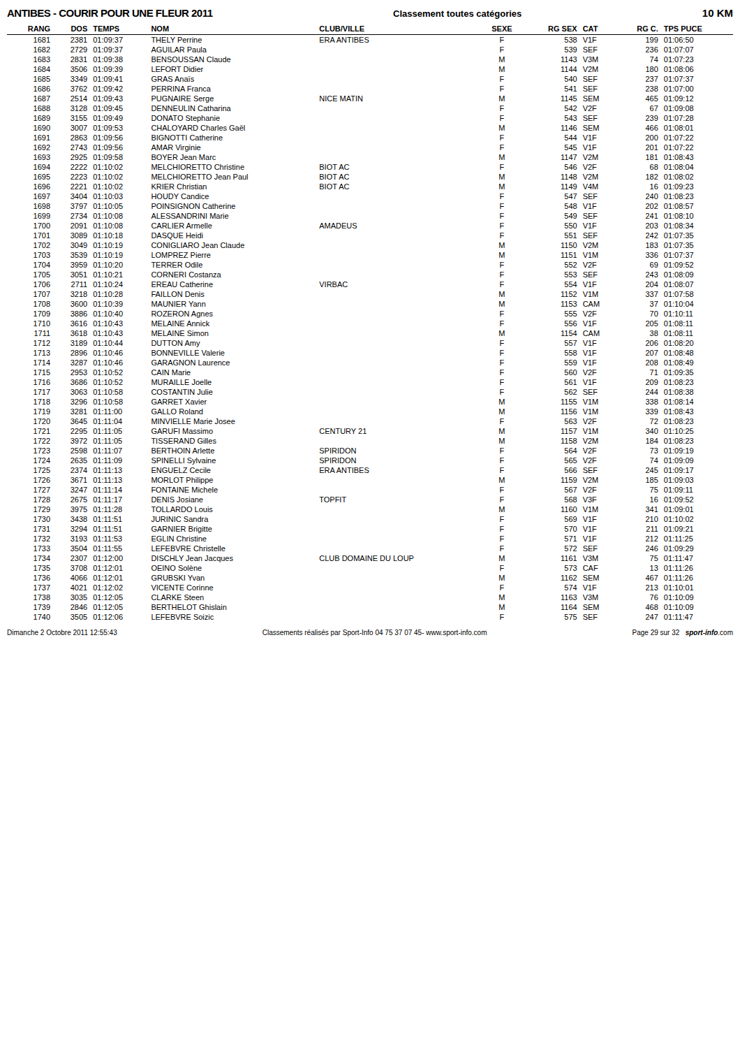ANTIBES - COURIR POUR UNE FLEUR 2011
Classement toutes catégories
10 KM
| RANG | DOS | TEMPS | NOM | CLUB/VILLE | SEXE | RG SEX | CAT | RG C. | TPS PUCE |
| --- | --- | --- | --- | --- | --- | --- | --- | --- | --- |
| 1681 | 2381 | 01:09:37 | THELY Perrine | ERA ANTIBES | F | 538 | V1F | 199 | 01:06:50 |
| 1682 | 2729 | 01:09:37 | AGUILAR Paula | | F | 539 | SEF | 236 | 01:07:07 |
| 1683 | 2831 | 01:09:38 | BENSOUSSAN Claude | | M | 1143 | V3M | 74 | 01:07:23 |
| 1684 | 3506 | 01:09:39 | LEFORT Didier | | M | 1144 | V2M | 180 | 01:08:06 |
| 1685 | 3349 | 01:09:41 | GRAS Anaïs | | F | 540 | SEF | 237 | 01:07:37 |
| 1686 | 3762 | 01:09:42 | PERRINA Franca | | F | 541 | SEF | 238 | 01:07:00 |
| 1687 | 2514 | 01:09:43 | PUGNAIRE Serge | NICE MATIN | M | 1145 | SEM | 465 | 01:09:12 |
| 1688 | 3128 | 01:09:45 | DENNEULIN Catharina | | F | 542 | V2F | 67 | 01:09:08 |
| 1689 | 3155 | 01:09:49 | DONATO Stephanie | | F | 543 | SEF | 239 | 01:07:28 |
| 1690 | 3007 | 01:09:53 | CHALOYARD Charles Gaël | | M | 1146 | SEM | 466 | 01:08:01 |
| 1691 | 2863 | 01:09:56 | BIGNOTTI Catherine | | F | 544 | V1F | 200 | 01:07:22 |
| 1692 | 2743 | 01:09:56 | AMAR Virginie | | F | 545 | V1F | 201 | 01:07:22 |
| 1693 | 2925 | 01:09:58 | BOYER Jean Marc | | M | 1147 | V2M | 181 | 01:08:43 |
| 1694 | 2222 | 01:10:02 | MELCHIORETTO Christine | BIOT AC | F | 546 | V2F | 68 | 01:08:04 |
| 1695 | 2223 | 01:10:02 | MELCHIORETTO Jean Paul | BIOT AC | M | 1148 | V2M | 182 | 01:08:02 |
| 1696 | 2221 | 01:10:02 | KRIER Christian | BIOT AC | M | 1149 | V4M | 16 | 01:09:23 |
| 1697 | 3404 | 01:10:03 | HOUDY Candice | | F | 547 | SEF | 240 | 01:08:23 |
| 1698 | 3797 | 01:10:05 | POINSIGNON Catherine | | F | 548 | V1F | 202 | 01:08:57 |
| 1699 | 2734 | 01:10:08 | ALESSANDRINI Marie | | F | 549 | SEF | 241 | 01:08:10 |
| 1700 | 2091 | 01:10:08 | CARLIER Armelle | AMADEUS | F | 550 | V1F | 203 | 01:08:34 |
| 1701 | 3089 | 01:10:18 | DASQUE Heidi | | F | 551 | SEF | 242 | 01:07:35 |
| 1702 | 3049 | 01:10:19 | CONIGLIARO Jean Claude | | M | 1150 | V2M | 183 | 01:07:35 |
| 1703 | 3539 | 01:10:19 | LOMPREZ Pierre | | M | 1151 | V1M | 336 | 01:07:37 |
| 1704 | 3959 | 01:10:20 | TERRER Odile | | F | 552 | V2F | 69 | 01:09:52 |
| 1705 | 3051 | 01:10:21 | CORNERI Costanza | | F | 553 | SEF | 243 | 01:08:09 |
| 1706 | 2711 | 01:10:24 | EREAU Catherine | VIRBAC | F | 554 | V1F | 204 | 01:08:07 |
| 1707 | 3218 | 01:10:28 | FAILLON Denis | | M | 1152 | V1M | 337 | 01:07:58 |
| 1708 | 3600 | 01:10:39 | MAUNIER Yann | | M | 1153 | CAM | 37 | 01:10:04 |
| 1709 | 3886 | 01:10:40 | ROZERON Agnes | | F | 555 | V2F | 70 | 01:10:11 |
| 1710 | 3616 | 01:10:43 | MELAINE Annick | | F | 556 | V1F | 205 | 01:08:11 |
| 1711 | 3618 | 01:10:43 | MELAINE Simon | | M | 1154 | CAM | 38 | 01:08:11 |
| 1712 | 3189 | 01:10:44 | DUTTON Amy | | F | 557 | V1F | 206 | 01:08:20 |
| 1713 | 2896 | 01:10:46 | BONNEVILLE Valerie | | F | 558 | V1F | 207 | 01:08:48 |
| 1714 | 3287 | 01:10:46 | GARAGNON Laurence | | F | 559 | V1F | 208 | 01:08:49 |
| 1715 | 2953 | 01:10:52 | CAIN Marie | | F | 560 | V2F | 71 | 01:09:35 |
| 1716 | 3686 | 01:10:52 | MURAILLE Joelle | | F | 561 | V1F | 209 | 01:08:23 |
| 1717 | 3063 | 01:10:58 | COSTANTIN Julie | | F | 562 | SEF | 244 | 01:08:38 |
| 1718 | 3296 | 01:10:58 | GARRET Xavier | | M | 1155 | V1M | 338 | 01:08:14 |
| 1719 | 3281 | 01:11:00 | GALLO Roland | | M | 1156 | V1M | 339 | 01:08:43 |
| 1720 | 3645 | 01:11:04 | MINVIELLE Marie Josee | | F | 563 | V2F | 72 | 01:08:23 |
| 1721 | 2295 | 01:11:05 | GARUFI Massimo | CENTURY 21 | M | 1157 | V1M | 340 | 01:10:25 |
| 1722 | 3972 | 01:11:05 | TISSERAND Gilles | | M | 1158 | V2M | 184 | 01:08:23 |
| 1723 | 2598 | 01:11:07 | BERTHOIN Arlette | SPIRIDON | F | 564 | V2F | 73 | 01:09:19 |
| 1724 | 2635 | 01:11:09 | SPINELLI Sylvaine | SPIRIDON | F | 565 | V2F | 74 | 01:09:09 |
| 1725 | 2374 | 01:11:13 | ENGUELZ Cecile | ERA ANTIBES | F | 566 | SEF | 245 | 01:09:17 |
| 1726 | 3671 | 01:11:13 | MORLOT Philippe | | M | 1159 | V2M | 185 | 01:09:03 |
| 1727 | 3247 | 01:11:14 | FONTAINE Michele | | F | 567 | V2F | 75 | 01:09:11 |
| 1728 | 2675 | 01:11:17 | DENIS Josiane | TOPFIT | F | 568 | V3F | 16 | 01:09:52 |
| 1729 | 3975 | 01:11:28 | TOLLARDO Louis | | M | 1160 | V1M | 341 | 01:09:01 |
| 1730 | 3438 | 01:11:51 | JURINIC Sandra | | F | 569 | V1F | 210 | 01:10:02 |
| 1731 | 3294 | 01:11:51 | GARNIER Brigitte | | F | 570 | V1F | 211 | 01:09:21 |
| 1732 | 3193 | 01:11:53 | EGLIN Christine | | F | 571 | V1F | 212 | 01:11:25 |
| 1733 | 3504 | 01:11:55 | LEFEBVRE Christelle | | F | 572 | SEF | 246 | 01:09:29 |
| 1734 | 2307 | 01:12:00 | DISCHLY Jean Jacques | CLUB DOMAINE DU LOUP | M | 1161 | V3M | 75 | 01:11:47 |
| 1735 | 3708 | 01:12:01 | OEINO Solène | | F | 573 | CAF | 13 | 01:11:26 |
| 1736 | 4066 | 01:12:01 | GRUBSKI Yvan | | M | 1162 | SEM | 467 | 01:11:26 |
| 1737 | 4021 | 01:12:02 | VICENTE Corinne | | F | 574 | V1F | 213 | 01:10:01 |
| 1738 | 3035 | 01:12:05 | CLARKE Steen | | M | 1163 | V3M | 76 | 01:10:09 |
| 1739 | 2846 | 01:12:05 | BERTHELOT Ghislain | | M | 1164 | SEM | 468 | 01:10:09 |
| 1740 | 3505 | 01:12:06 | LEFEBVRE Soizic | | F | 575 | SEF | 247 | 01:11:47 |
Dimanche 2 Octobre 2011 12:55:43
Classements réalisés par Sport-Info 04 75 37 07 45- www.sport-info.com
Page 29 sur 32 sport-info.com